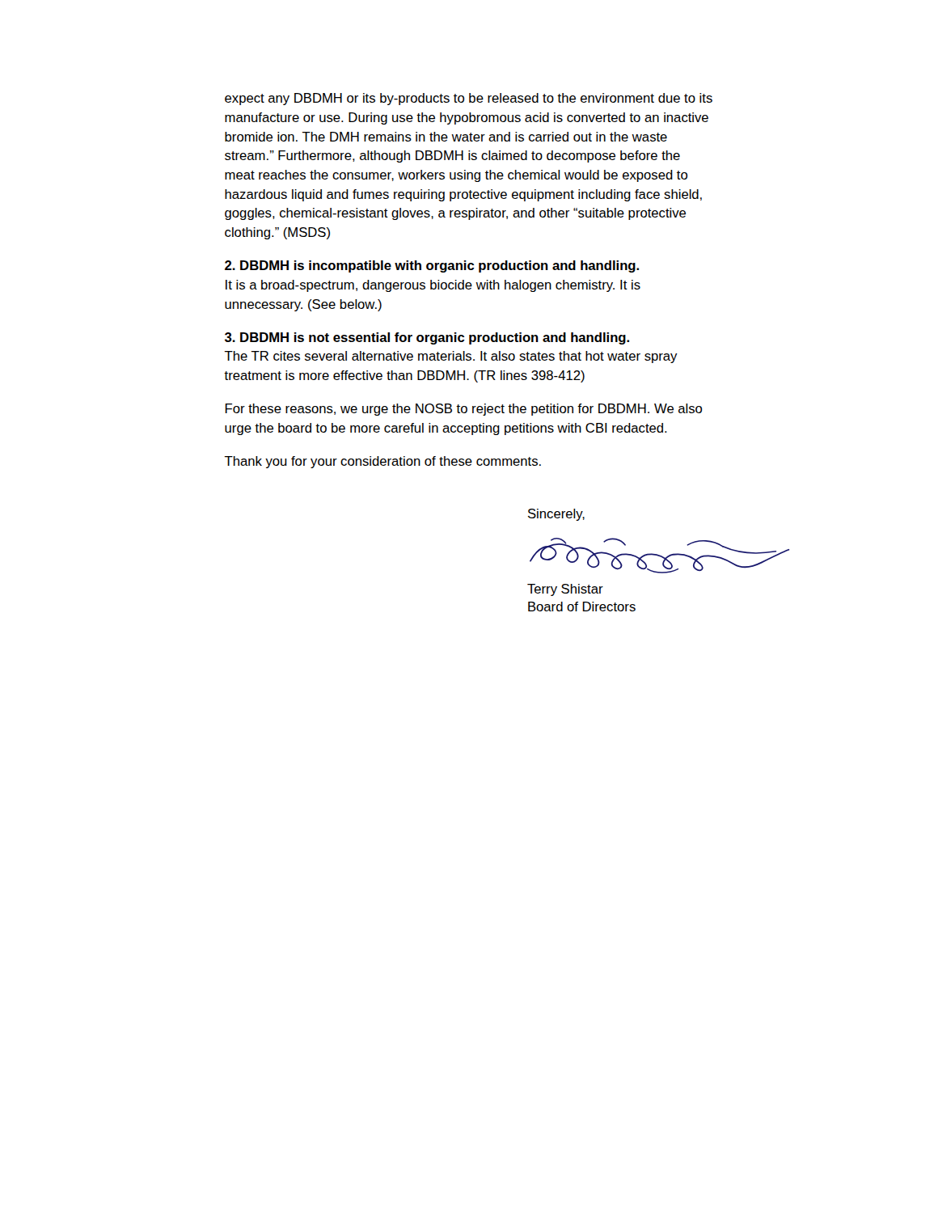expect any DBDMH or its by-products to be released to the environment due to its manufacture or use. During use the hypobromous acid is converted to an inactive bromide ion. The DMH remains in the water and is carried out in the waste stream.” Furthermore, although DBDMH is claimed to decompose before the meat reaches the consumer, workers using the chemical would be exposed to hazardous liquid and fumes requiring protective equipment including face shield, goggles, chemical-resistant gloves, a respirator, and other “suitable protective clothing.” (MSDS)
2. DBDMH is incompatible with organic production and handling.
It is a broad-spectrum, dangerous biocide with halogen chemistry. It is unnecessary. (See below.)
3. DBDMH is not essential for organic production and handling.
The TR cites several alternative materials. It also states that hot water spray treatment is more effective than DBDMH. (TR lines 398-412)
For these reasons, we urge the NOSB to reject the petition for DBDMH. We also urge the board to be more careful in accepting petitions with CBI redacted.
Thank you for your consideration of these comments.
Sincerely,
Terry Shistar
Board of Directors